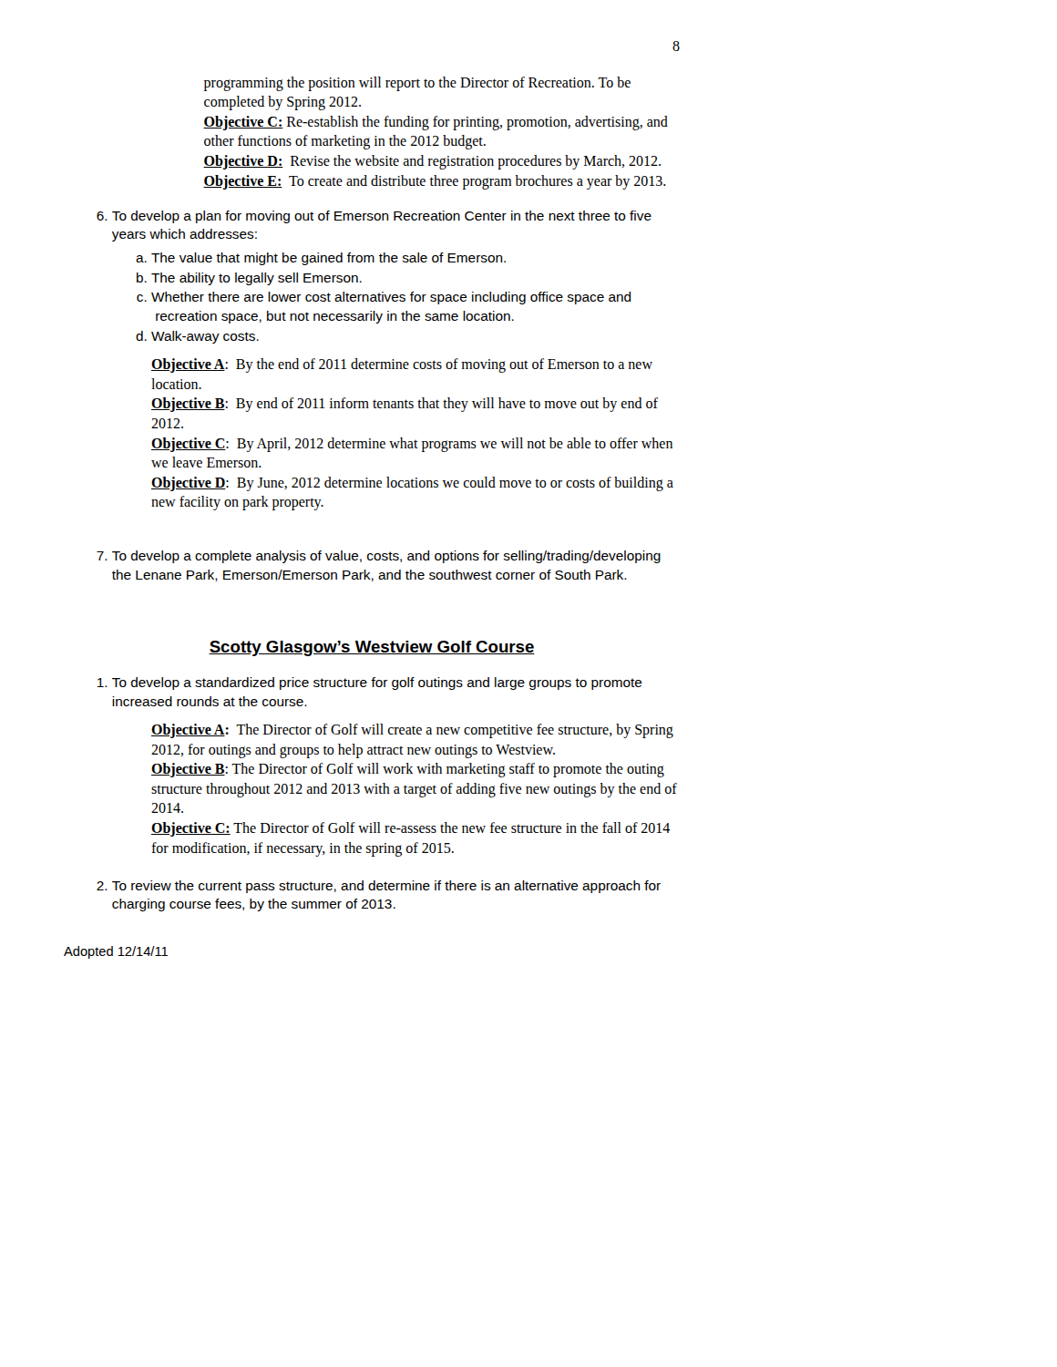8
programming the position will report to the Director of Recreation. To be completed by Spring 2012.
Objective C: Re-establish the funding for printing, promotion, advertising, and other functions of marketing in the 2012 budget.
Objective D: Revise the website and registration procedures by March, 2012.
Objective E: To create and distribute three program brochures a year by 2013.
To develop a plan for moving out of Emerson Recreation Center in the next three to five years which addresses:
The value that might be gained from the sale of Emerson.
The ability to legally sell Emerson.
Whether there are lower cost alternatives for space including office space and
recreation space, but not necessarily in the same location.
Walk-away costs.
Objective A: By the end of 2011 determine costs of moving out of Emerson to a new location.
Objective B: By end of 2011 inform tenants that they will have to move out by end of 2012.
Objective C: By April, 2012 determine what programs we will not be able to offer when we leave Emerson.
Objective D: By June, 2012 determine locations we could move to or costs of building a new facility on park property.
To develop a complete analysis of value, costs, and options for selling/trading/developing the Lenane Park, Emerson/Emerson Park, and the southwest corner of South Park.
Scotty Glasgow’s Westview Golf Course
To develop a standardized price structure for golf outings and large groups to promote increased rounds at the course.
Objective A: The Director of Golf will create a new competitive fee structure, by Spring 2012, for outings and groups to help attract new outings to Westview.
Objective B: The Director of Golf will work with marketing staff to promote the outing structure throughout 2012 and 2013 with a target of adding five new outings by the end of 2014.
Objective C: The Director of Golf will re-assess the new fee structure in the fall of 2014 for modification, if necessary, in the spring of 2015.
To review the current pass structure, and determine if there is an alternative approach for charging course fees, by the summer of 2013.
Adopted 12/14/11